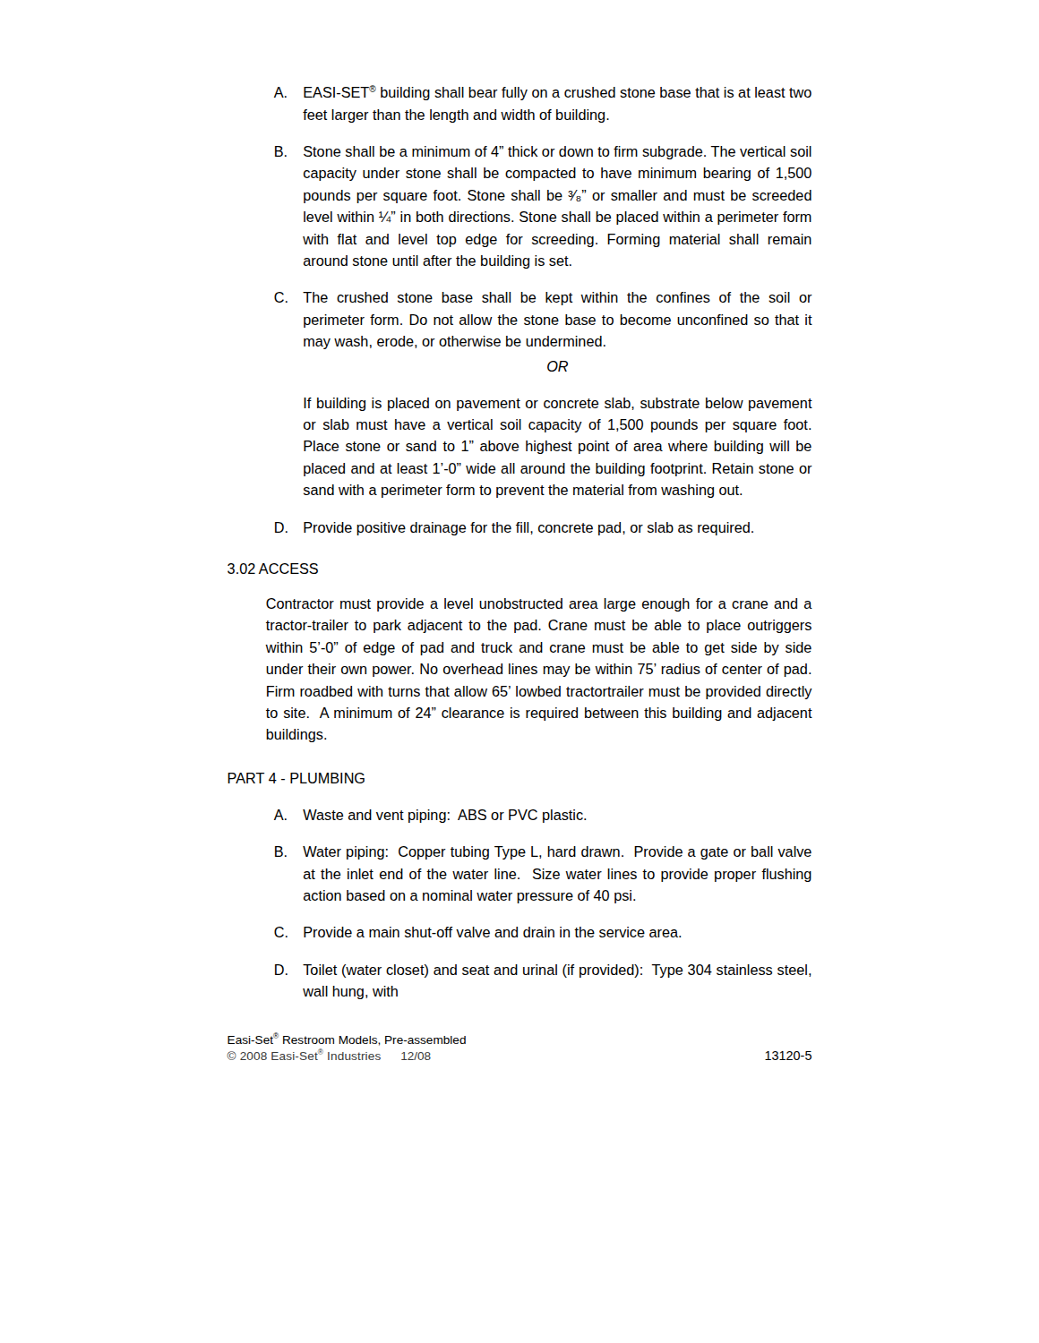A. EASI-SET® building shall bear fully on a crushed stone base that is at least two feet larger than the length and width of building.
B. Stone shall be a minimum of 4” thick or down to firm subgrade. The vertical soil capacity under stone shall be compacted to have minimum bearing of 1,500 pounds per square foot. Stone shall be ³⁄₈” or smaller and must be screeded level within ¼” in both directions. Stone shall be placed within a perimeter form with flat and level top edge for screeding. Forming material shall remain around stone until after the building is set.
C. The crushed stone base shall be kept within the confines of the soil or perimeter form. Do not allow the stone base to become unconfined so that it may wash, erode, or otherwise be undermined.
OR
If building is placed on pavement or concrete slab, substrate below pavement or slab must have a vertical soil capacity of 1,500 pounds per square foot. Place stone or sand to 1” above highest point of area where building will be placed and at least 1’-0” wide all around the building footprint. Retain stone or sand with a perimeter form to prevent the material from washing out.
D. Provide positive drainage for the fill, concrete pad, or slab as required.
3.02 ACCESS
Contractor must provide a level unobstructed area large enough for a crane and a tractor-trailer to park adjacent to the pad. Crane must be able to place outriggers within 5’-0” of edge of pad and truck and crane must be able to get side by side under their own power. No overhead lines may be within 75’ radius of center of pad. Firm roadbed with turns that allow 65’ lowbed tractortrailer must be provided directly to site. A minimum of 24” clearance is required between this building and adjacent buildings.
PART 4 - PLUMBING
A. Waste and vent piping: ABS or PVC plastic.
B. Water piping: Copper tubing Type L, hard drawn. Provide a gate or ball valve at the inlet end of the water line. Size water lines to provide proper flushing action based on a nominal water pressure of 40 psi.
C. Provide a main shut-off valve and drain in the service area.
D. Toilet (water closet) and seat and urinal (if provided): Type 304 stainless steel, wall hung, with
Easi-Set® Restroom Models, Pre-assembled © 2008 Easi-Set® Industries 12/08 13120-5